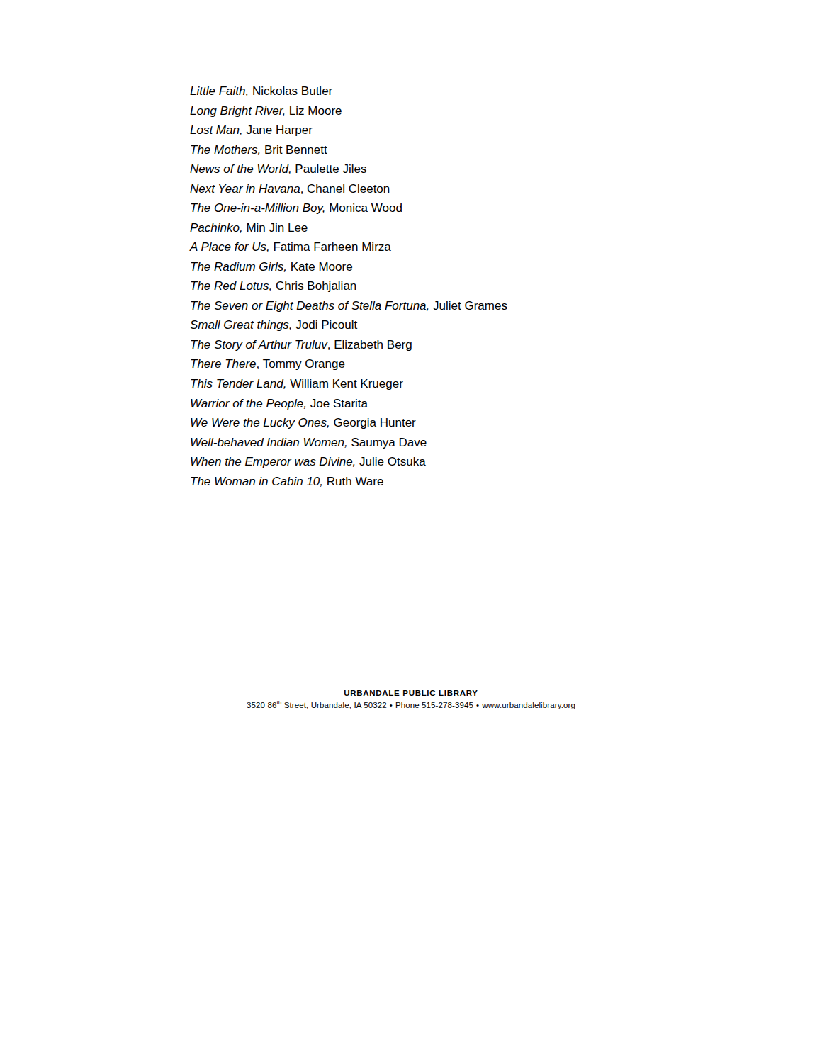Little Faith, Nickolas Butler
Long Bright River, Liz Moore
Lost Man, Jane Harper
The Mothers, Brit Bennett
News of the World, Paulette Jiles
Next Year in Havana, Chanel Cleeton
The One-in-a-Million Boy, Monica Wood
Pachinko, Min Jin Lee
A Place for Us, Fatima Farheen Mirza
The Radium Girls, Kate Moore
The Red Lotus, Chris Bohjalian
The Seven or Eight Deaths of Stella Fortuna, Juliet Grames
Small Great things, Jodi Picoult
The Story of Arthur Truluv, Elizabeth Berg
There There, Tommy Orange
This Tender Land, William Kent Krueger
Warrior of the People, Joe Starita
We Were the Lucky Ones, Georgia Hunter
Well-behaved Indian Women, Saumya Dave
When the Emperor was Divine, Julie Otsuka
The Woman in Cabin 10, Ruth Ware
URBANDALE PUBLIC LIBRARY
3520 86th Street, Urbandale, IA 50322•Phone 515-278-3945•www.urbandalelibrary.org